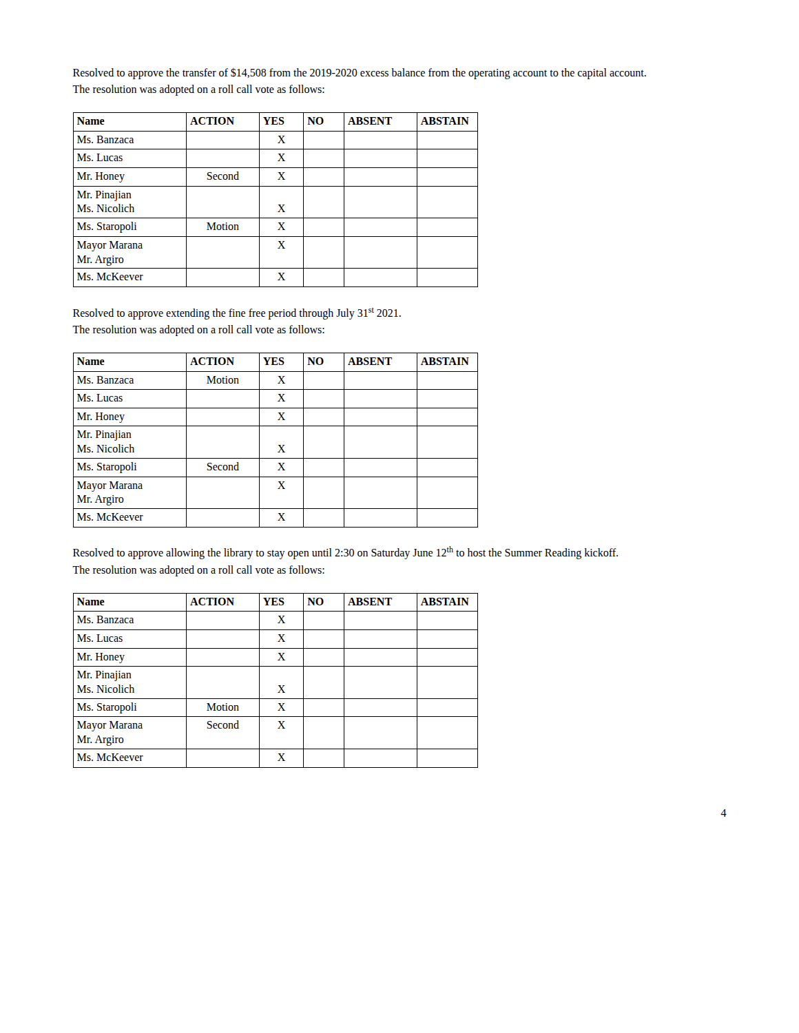Resolved to approve the transfer of $14,508 from the 2019-2020 excess balance from the operating account to the capital account.
The resolution was adopted on a roll call vote as follows:
| Name | ACTION | YES | NO | ABSENT | ABSTAIN |
| --- | --- | --- | --- | --- | --- |
| Ms. Banzaca | | X | | | |
| Ms. Lucas | | X | | | |
| Mr. Honey | Second | X | | | |
| Mr. Pinajian Ms. Nicolich | | X | | | |
| Ms. Staropoli | Motion | X | | | |
| Mayor Marana Mr. Argiro | | X | | | |
| Ms. McKeever | | X | | | |
Resolved to approve extending the fine free period through July 31st 2021.
The resolution was adopted on a roll call vote as follows:
| Name | ACTION | YES | NO | ABSENT | ABSTAIN |
| --- | --- | --- | --- | --- | --- |
| Ms. Banzaca | Motion | X | | | |
| Ms. Lucas | | X | | | |
| Mr. Honey | | X | | | |
| Mr. Pinajian Ms. Nicolich | | X | | | |
| Ms. Staropoli | Second | X | | | |
| Mayor Marana Mr. Argiro | | X | | | |
| Ms. McKeever | | X | | | |
Resolved to approve allowing the library to stay open until 2:30 on Saturday June 12th to host the Summer Reading kickoff.
The resolution was adopted on a roll call vote as follows:
| Name | ACTION | YES | NO | ABSENT | ABSTAIN |
| --- | --- | --- | --- | --- | --- |
| Ms. Banzaca | | X | | | |
| Ms. Lucas | | X | | | |
| Mr. Honey | | X | | | |
| Mr. Pinajian Ms. Nicolich | | X | | | |
| Ms. Staropoli | Motion | X | | | |
| Mayor Marana Mr. Argiro | Second | X | | | |
| Ms. McKeever | | X | | | |
4